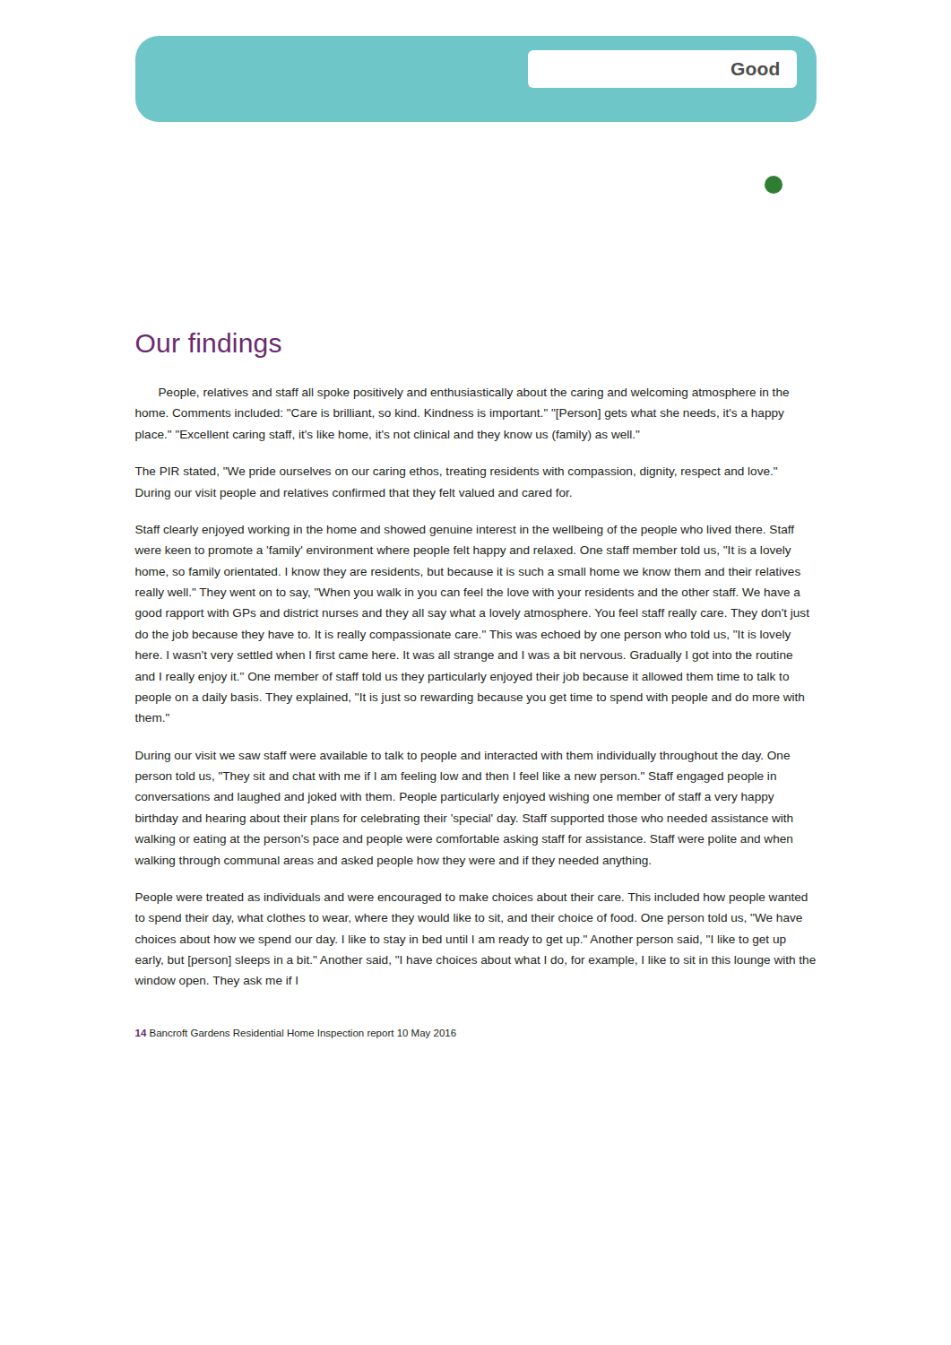Good
Our findings
People, relatives and staff all spoke positively and enthusiastically about the caring and welcoming atmosphere in the home. Comments included: "Care is brilliant, so kind. Kindness is important." "[Person] gets what she needs, it's a happy place." "Excellent caring staff, it's like home, it's not clinical and they know us (family) as well."
The PIR stated, "We pride ourselves on our caring ethos, treating residents with compassion, dignity, respect and love." During our visit people and relatives confirmed that they felt valued and cared for.
Staff clearly enjoyed working in the home and showed genuine interest in the wellbeing of the people who lived there. Staff were keen to promote a 'family' environment where people felt happy and relaxed. One staff member told us, "It is a lovely home, so family orientated. I know they are residents, but because it is such a small home we know them and their relatives really well." They went on to say, "When you walk in you can feel the love with your residents and the other staff. We have a good rapport with GPs and district nurses and they all say what a lovely atmosphere. You feel staff really care. They don't just do the job because they have to. It is really compassionate care." This was echoed by one person who told us, "It is lovely here. I wasn't very settled when I first came here. It was all strange and I was a bit nervous. Gradually I got into the routine and I really enjoy it." One member of staff told us they particularly enjoyed their job because it allowed them time to talk to people on a daily basis. They explained, "It is just so rewarding because you get time to spend with people and do more with them."
During our visit we saw staff were available to talk to people and interacted with them individually throughout the day. One person told us, "They sit and chat with me if I am feeling low and then I feel like a new person." Staff engaged people in conversations and laughed and joked with them. People particularly enjoyed wishing one member of staff a very happy birthday and hearing about their plans for celebrating their 'special' day. Staff supported those who needed assistance with walking or eating at the person's pace and people were comfortable asking staff for assistance. Staff were polite and when walking through communal areas and asked people how they were and if they needed anything.
People were treated as individuals and were encouraged to make choices about their care. This included how people wanted to spend their day, what clothes to wear, where they would like to sit, and their choice of food. One person told us, "We have choices about how we spend our day. I like to stay in bed until I am ready to get up." Another person said, "I like to get up early, but [person] sleeps in a bit." Another said, "I have choices about what I do, for example, I like to sit in this lounge with the window open. They ask me if I
14 Bancroft Gardens Residential Home Inspection report 10 May 2016